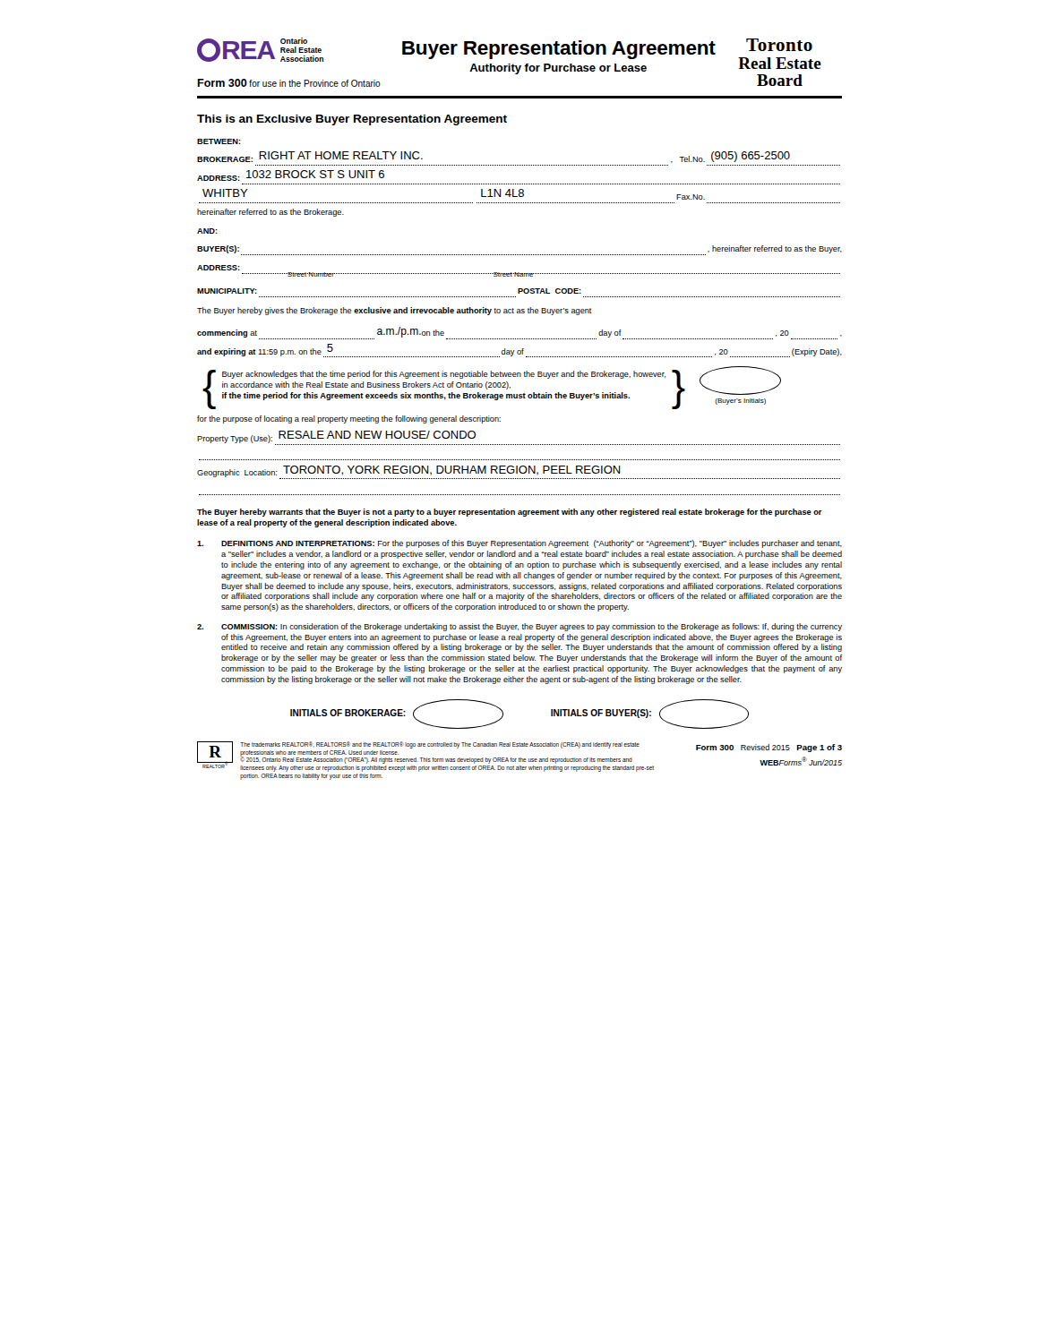REA
Ontario
Real Estate
Association
Form 300 for use in the Province of Ontario
Buyer Representation Agreement
Authority for Purchase or Lease
Toronto
Real Estate
Board
This is an Exclusive Buyer Representation Agreement
BETWEEN:
BROKERAGE: RIGHT AT HOME REALTY INC. , Tel.No. (905) 665-2500
ADDRESS: 1032 BROCK ST S UNIT 6
WHITBY L1N 4L8 Fax.No.
hereinafter referred to as the Brokerage.
AND:
BUYER(S): , hereinafter referred to as the Buyer,
ADDRESS:
Street Number Street Name
MUNICIPALITY: POSTAL CODE:
The Buyer hereby gives the Brokerage the exclusive and irrevocable authority to act as the Buyer’s agent
commencing at a.m./p.m. on the day of , 20 ,
and expiring at 11:59 p.m. on the 5 day of , 20 (Expiry Date),
{
Buyer acknowledges that the time period for this Agreement is negotiable between the Buyer and the Brokerage, however,
in accordance with the Real Estate and Business Brokers Act of Ontario (2002),
if the time period for this Agreement exceeds six months, the Brokerage must obtain the Buyer’s initials.
}
(Buyer’s Initials)
for the purpose of locating a real property meeting the following general description:
Property Type (Use): RESALE AND NEW HOUSE/ CONDO
Geographic Location: TORONTO, YORK REGION, DURHAM REGION, PEEL REGION
The Buyer hereby warrants that the Buyer is not a party to a buyer representation agreement with any other registered real estate brokerage for the purchase or lease of a real property of the general description indicated above.
1. DEFINITIONS AND INTERPRETATIONS: For the purposes of this Buyer Representation Agreement (“Authority” or “Agreement”), "Buyer" includes purchaser and tenant, a "seller" includes a vendor, a landlord or a prospective seller, vendor or landlord and a “real estate board” includes a real estate association. A purchase shall be deemed to include the entering into of any agreement to exchange, or the obtaining of an option to purchase which is subsequently exercised, and a lease includes any rental agreement, sub-lease or renewal of a lease. This Agreement shall be read with all changes of gender or number required by the context. For purposes of this Agreement, Buyer shall be deemed to include any spouse, heirs, executors, administrators, successors, assigns, related corporations and affiliated corporations. Related corporations or affiliated corporations shall include any corporation where one half or a majority of the shareholders, directors or officers of the related or affiliated corporation are the same person(s) as the shareholders, directors, or officers of the corporation introduced to or shown the property.
2. COMMISSION: In consideration of the Brokerage undertaking to assist the Buyer, the Buyer agrees to pay commission to the Brokerage as follows: If, during the currency of this Agreement, the Buyer enters into an agreement to purchase or lease a real property of the general description indicated above, the Buyer agrees the Brokerage is entitled to receive and retain any commission offered by a listing brokerage or by the seller. The Buyer understands that the amount of commission offered by a listing brokerage or by the seller may be greater or less than the commission stated below. The Buyer understands that the Brokerage will inform the Buyer of the amount of commission to be paid to the Brokerage by the listing brokerage or the seller at the earliest practical opportunity. The Buyer acknowledges that the payment of any commission by the listing brokerage or the seller will not make the Brokerage either the agent or sub-agent of the listing brokerage or the seller.
INITIALS OF BROKERAGE:
INITIALS OF BUYER(S):
R
REALTOR®
The trademarks REALTOR®, REALTORS® and the REALTOR® logo are controlled by The Canadian Real Estate Association (CREA) and identify real estate professionals who are members of CREA. Used under license.
© 2015, Ontario Real Estate Association (“OREA”). All rights reserved. This form was developed by OREA for the use and reproduction of its members and licensees only. Any other use or reproduction is prohibited except with prior written consent of OREA. Do not alter when printing or reproducing the standard pre-set portion. OREA bears no liability for your use of this form.
Form 300 Revised 2015 Page 1 of 3
WEBForms® Jun/2015